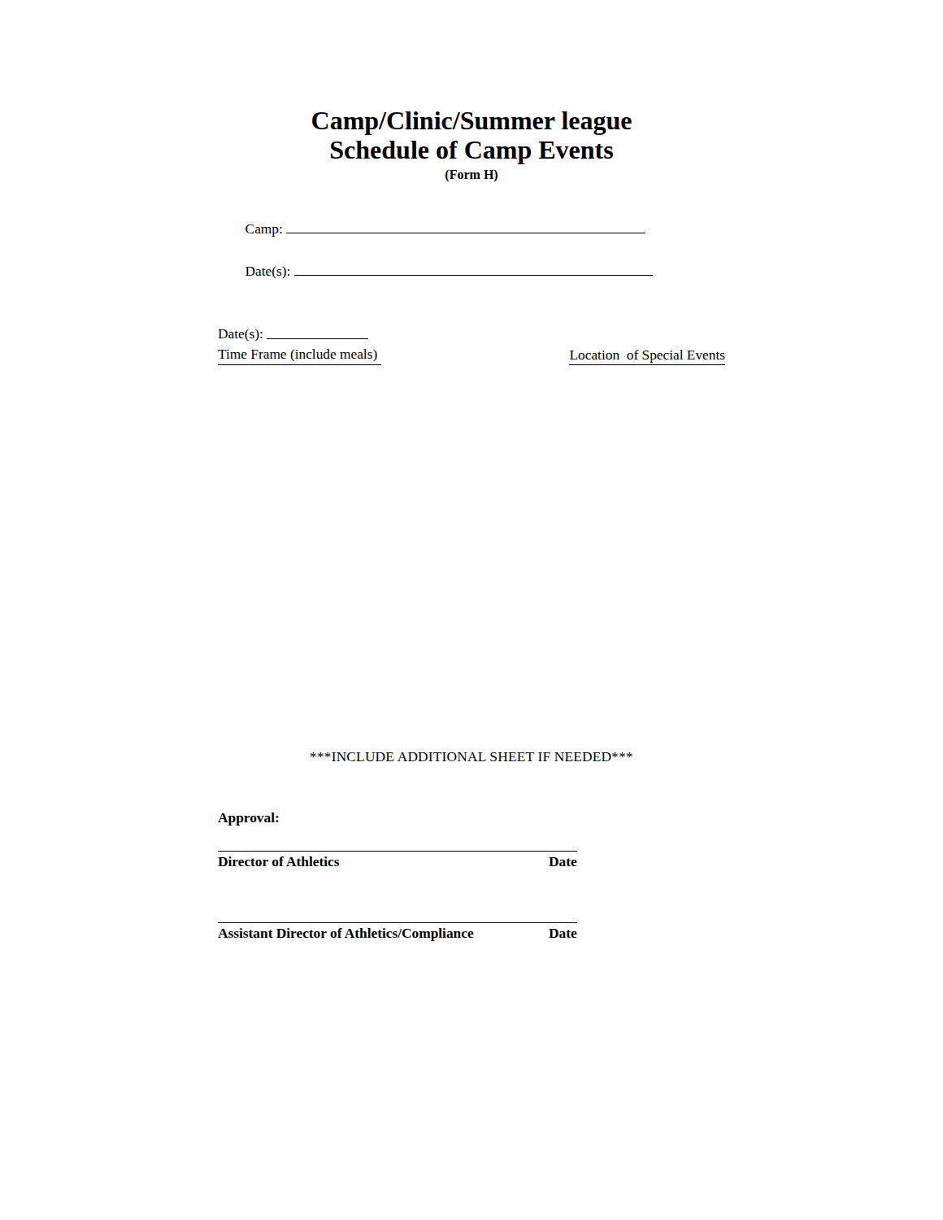Camp/Clinic/Summer leagueSchedule of Camp Events
(Form H)
Camp:
Date(s):
Date(s):
Time Frame (include meals) Location of Special Events
***INCLUDE ADDITIONAL SHEET IF NEEDED***
Approval:
Director of Athletics Date
Assistant Director of Athletics/Compliance Date